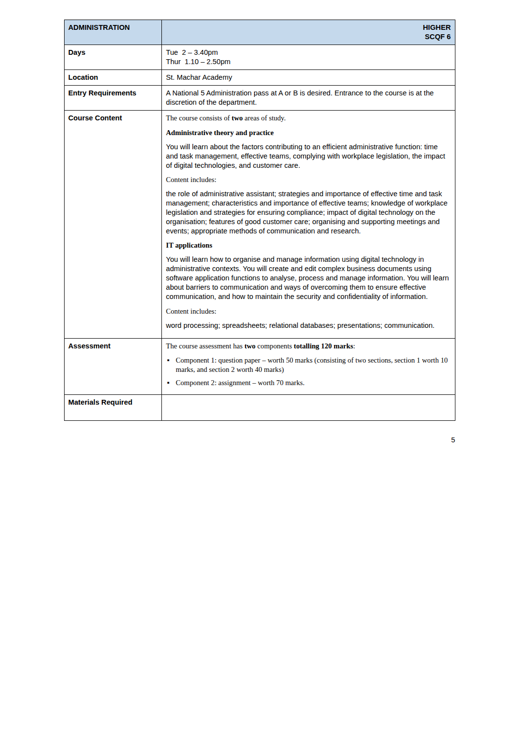| ADMINISTRATION | HIGHER SCQF 6 |
| Days | Tue 2 – 3.40pm Thur 1.10 – 2.50pm |
| Location | St. Machar Academy |
| Entry Requirements | A National 5 Administration pass at A or B is desired. Entrance to the course is at the discretion of the department. |
| Course Content | The course consists of two areas of study. Administrative theory and practice You will learn about the factors contributing to an efficient administrative function: time and task management, effective teams, complying with workplace legislation, the impact of digital technologies, and customer care. Content includes: the role of administrative assistant; strategies and importance of effective time and task management; characteristics and importance of effective teams; knowledge of workplace legislation and strategies for ensuring compliance; impact of digital technology on the organisation; features of good customer care; organising and supporting meetings and events; appropriate methods of communication and research. IT applications You will learn how to organise and manage information using digital technology in administrative contexts. You will create and edit complex business documents using software application functions to analyse, process and manage information. You will learn about barriers to communication and ways of overcoming them to ensure effective communication, and how to maintain the security and confidentiality of information. Content includes: word processing; spreadsheets; relational databases; presentations; communication. |
| Assessment | The course assessment has two components totalling 120 marks : Component 1: question paper – worth 50 marks (consisting of two sections, section 1 worth 10 marks, and section 2 worth 40 marks) Component 2: assignment – worth 70 marks. |
| Materials Required | |
5